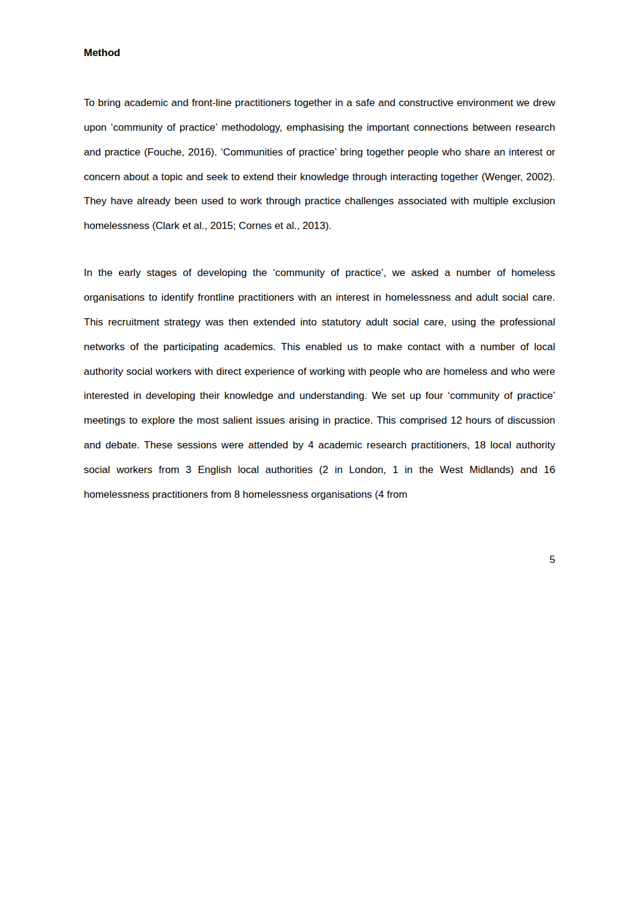Method
To bring academic and front-line practitioners together in a safe and constructive environment we drew upon ‘community of practice’ methodology, emphasising the important connections between research and practice (Fouche, 2016). ‘Communities of practice’ bring together people who share an interest or concern about a topic and seek to extend their knowledge through interacting together (Wenger, 2002). They have already been used to work through practice challenges associated with multiple exclusion homelessness (Clark et al., 2015; Cornes et al., 2013).
In the early stages of developing the ‘community of practice’, we asked a number of homeless organisations to identify frontline practitioners with an interest in homelessness and adult social care. This recruitment strategy was then extended into statutory adult social care, using the professional networks of the participating academics. This enabled us to make contact with a number of local authority social workers with direct experience of working with people who are homeless and who were interested in developing their knowledge and understanding. We set up four ‘community of practice’ meetings to explore the most salient issues arising in practice. This comprised 12 hours of discussion and debate. These sessions were attended by 4 academic research practitioners, 18 local authority social workers from 3 English local authorities (2 in London, 1 in the West Midlands) and 16 homelessness practitioners from 8 homelessness organisations (4 from
5